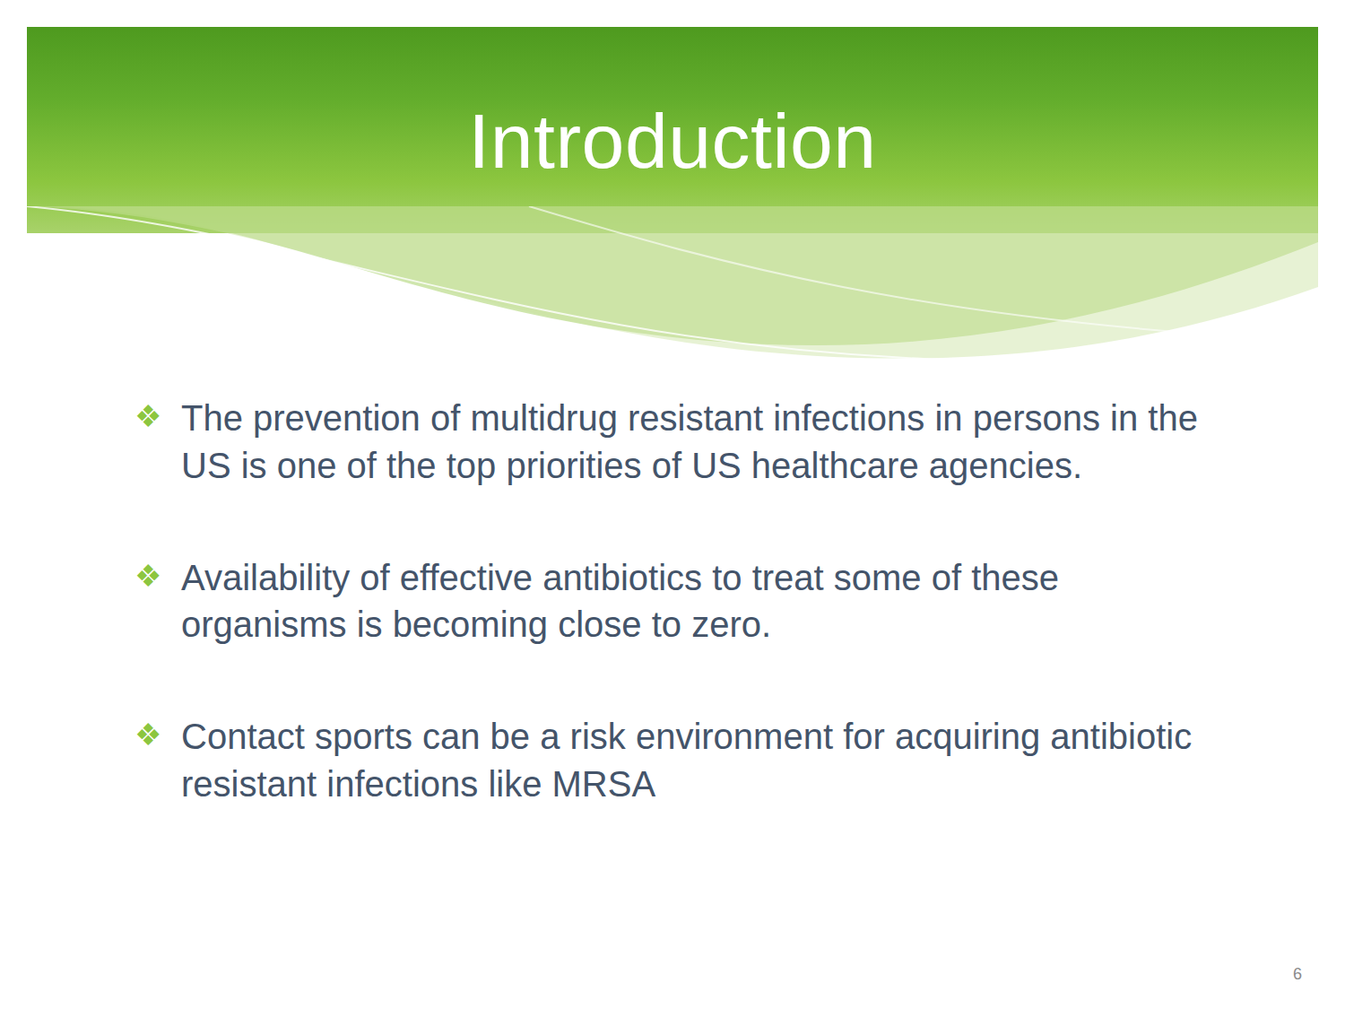Introduction
The prevention of multidrug resistant infections in persons in the US is one of the top priorities of US healthcare agencies.
Availability of effective antibiotics to treat some of these organisms is becoming close to zero.
Contact sports can be a risk environment for acquiring antibiotic resistant infections like MRSA
6